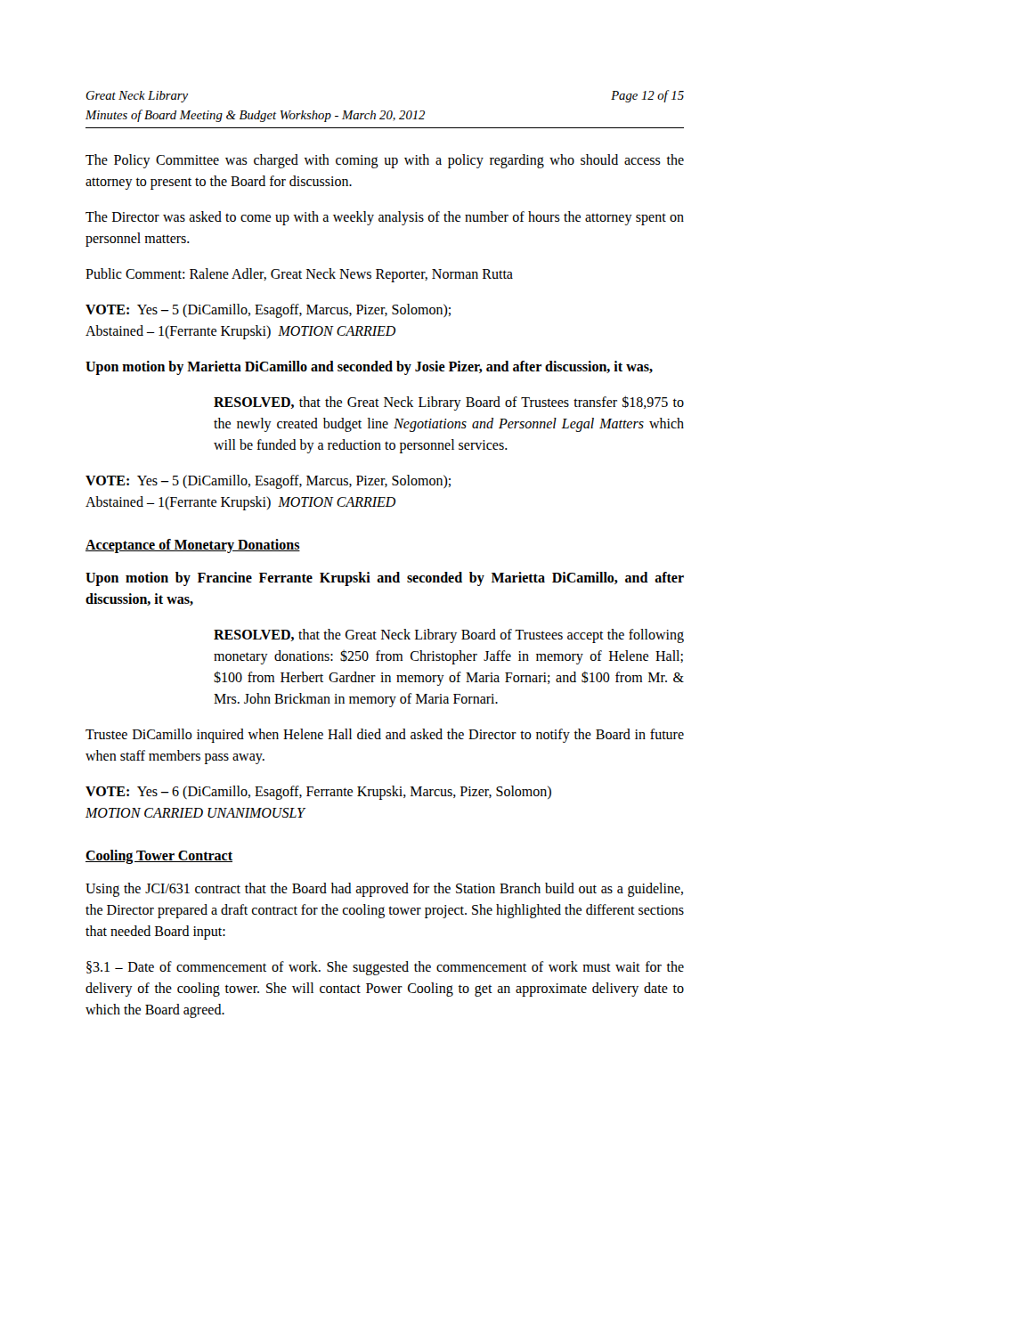Great Neck Library
Minutes of Board Meeting & Budget Workshop - March 20, 2012
Page 12 of 15
The Policy Committee was charged with coming up with a policy regarding who should access the attorney to present to the Board for discussion.
The Director was asked to come up with a weekly analysis of the number of hours the attorney spent on personnel matters.
Public Comment: Ralene Adler, Great Neck News Reporter, Norman Rutta
VOTE: Yes – 5 (DiCamillo, Esagoff, Marcus, Pizer, Solomon);
Abstained – 1(Ferrante Krupski) MOTION CARRIED
Upon motion by Marietta DiCamillo and seconded by Josie Pizer, and after discussion, it was,
RESOLVED, that the Great Neck Library Board of Trustees transfer $18,975 to the newly created budget line Negotiations and Personnel Legal Matters which will be funded by a reduction to personnel services.
VOTE: Yes – 5 (DiCamillo, Esagoff, Marcus, Pizer, Solomon);
Abstained – 1(Ferrante Krupski) MOTION CARRIED
Acceptance of Monetary Donations
Upon motion by Francine Ferrante Krupski and seconded by Marietta DiCamillo, and after discussion, it was,
RESOLVED, that the Great Neck Library Board of Trustees accept the following monetary donations: $250 from Christopher Jaffe in memory of Helene Hall; $100 from Herbert Gardner in memory of Maria Fornari; and $100 from Mr. & Mrs. John Brickman in memory of Maria Fornari.
Trustee DiCamillo inquired when Helene Hall died and asked the Director to notify the Board in future when staff members pass away.
VOTE: Yes – 6 (DiCamillo, Esagoff, Ferrante Krupski, Marcus, Pizer, Solomon)
MOTION CARRIED UNANIMOUSLY
Cooling Tower Contract
Using the JCI/631 contract that the Board had approved for the Station Branch build out as a guideline, the Director prepared a draft contract for the cooling tower project. She highlighted the different sections that needed Board input:
§3.1 – Date of commencement of work. She suggested the commencement of work must wait for the delivery of the cooling tower. She will contact Power Cooling to get an approximate delivery date to which the Board agreed.